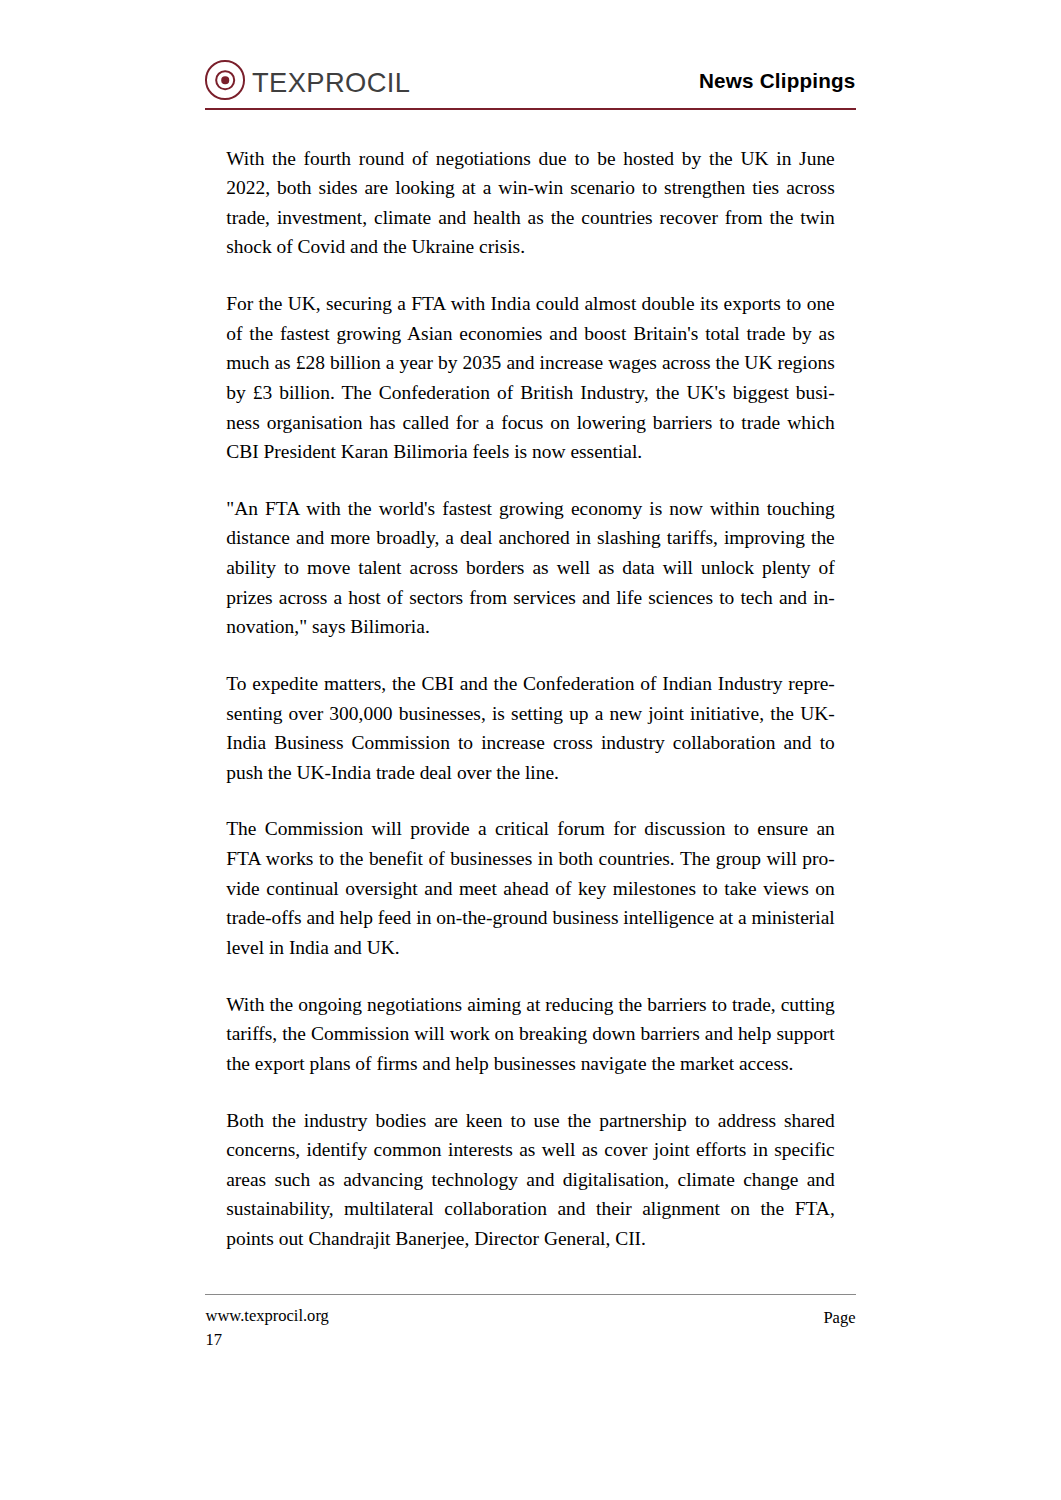TEXPROCIL
News Clippings
With the fourth round of negotiations due to be hosted by the UK in June 2022, both sides are looking at a win-win scenario to strengthen ties across trade, investment, climate and health as the countries recover from the twin shock of Covid and the Ukraine crisis.
For the UK, securing a FTA with India could almost double its exports to one of the fastest growing Asian economies and boost Britain's total trade by as much as £28 billion a year by 2035 and increase wages across the UK regions by £3 billion. The Confederation of British Industry, the UK's biggest business organisation has called for a focus on lowering barriers to trade which CBI President Karan Bilimoria feels is now essential.
"An FTA with the world's fastest growing economy is now within touching distance and more broadly, a deal anchored in slashing tariffs, improving the ability to move talent across borders as well as data will unlock plenty of prizes across a host of sectors from services and life sciences to tech and innovation," says Bilimoria.
To expedite matters, the CBI and the Confederation of Indian Industry representing over 300,000 businesses, is setting up a new joint initiative, the UK-India Business Commission to increase cross industry collaboration and to push the UK-India trade deal over the line.
The Commission will provide a critical forum for discussion to ensure an FTA works to the benefit of businesses in both countries. The group will provide continual oversight and meet ahead of key milestones to take views on trade-offs and help feed in on-the-ground business intelligence at a ministerial level in India and UK.
With the ongoing negotiations aiming at reducing the barriers to trade, cutting tariffs, the Commission will work on breaking down barriers and help support the export plans of firms and help businesses navigate the market access.
Both the industry bodies are keen to use the partnership to address shared concerns, identify common interests as well as cover joint efforts in specific areas such as advancing technology and digitalisation, climate change and sustainability, multilateral collaboration and their alignment on the FTA, points out Chandrajit Banerjee, Director General, CII.
www.texprocil.org
Page
17